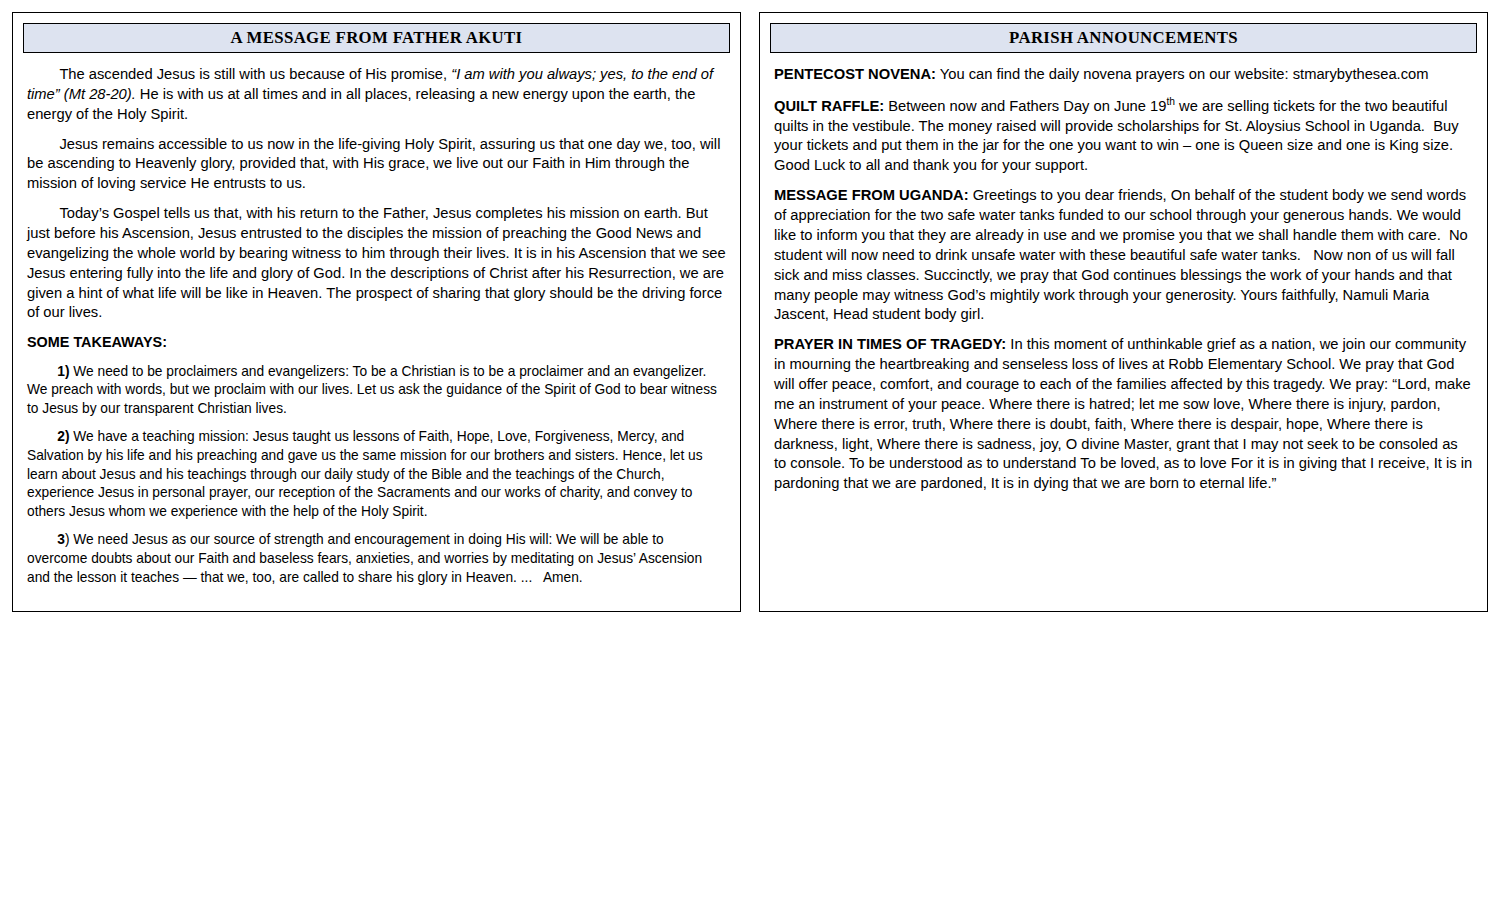A MESSAGE FROM FATHER AKUTI
The ascended Jesus is still with us because of His promise, “I am with you always; yes, to the end of time” (Mt 28-20). He is with us at all times and in all places, releasing a new energy upon the earth, the energy of the Holy Spirit.
Jesus remains accessible to us now in the life-giving Holy Spirit, assuring us that one day we, too, will be ascending to Heavenly glory, provided that, with His grace, we live out our Faith in Him through the mission of loving service He entrusts to us.
Today’s Gospel tells us that, with his return to the Father, Jesus completes his mission on earth. But just before his Ascension, Jesus entrusted to the disciples the mission of preaching the Good News and evangelizing the whole world by bearing witness to him through their lives. It is in his Ascension that we see Jesus entering fully into the life and glory of God. In the descriptions of Christ after his Resurrection, we are given a hint of what life will be like in Heaven. The prospect of sharing that glory should be the driving force of our lives.
SOME TAKEAWAYS:
1) We need to be proclaimers and evangelizers: To be a Christian is to be a proclaimer and an evangelizer. We preach with words, but we proclaim with our lives. Let us ask the guidance of the Spirit of God to bear witness to Jesus by our transparent Christian lives.
2) We have a teaching mission: Jesus taught us lessons of Faith, Hope, Love, Forgiveness, Mercy, and Salvation by his life and his preaching and gave us the same mission for our brothers and sisters. Hence, let us learn about Jesus and his teachings through our daily study of the Bible and the teachings of the Church, experience Jesus in personal prayer, our reception of the Sacraments and our works of charity, and convey to others Jesus whom we experience with the help of the Holy Spirit.
3) We need Jesus as our source of strength and encouragement in doing His will: We will be able to overcome doubts about our Faith and baseless fears, anxieties, and worries by meditating on Jesus’ Ascension and the lesson it teaches — that we, too, are called to share his glory in Heaven. ... Amen.
PARISH ANNOUNCEMENTS
PENTECOST NOVENA: You can find the daily novena prayers on our website: stmarybythesea.com
QUILT RAFFLE: Between now and Fathers Day on June 19th we are selling tickets for the two beautiful quilts in the vestibule. The money raised will provide scholarships for St. Aloysius School in Uganda. Buy your tickets and put them in the jar for the one you want to win – one is Queen size and one is King size. Good Luck to all and thank you for your support.
MESSAGE FROM UGANDA: Greetings to you dear friends, On behalf of the student body we send words of appreciation for the two safe water tanks funded to our school through your generous hands. We would like to inform you that they are already in use and we promise you that we shall handle them with care. No student will now need to drink unsafe water with these beautiful safe water tanks. Now non of us will fall sick and miss classes. Succinctly, we pray that God continues blessings the work of your hands and that many people may witness God’s mightily work through your generosity. Yours faithfully, Namuli Maria Jascent, Head student body girl.
PRAYER IN TIMES OF TRAGEDY: In this moment of unthinkable grief as a nation, we join our community in mourning the heartbreaking and senseless loss of lives at Robb Elementary School. We pray that God will offer peace, comfort, and courage to each of the families affected by this tragedy. We pray: “Lord, make me an instrument of your peace. Where there is hatred; let me sow love, Where there is injury, pardon, Where there is error, truth, Where there is doubt, faith, Where there is despair, hope, Where there is darkness, light, Where there is sadness, joy, O divine Master, grant that I may not seek to be consoled as to console. To be understood as to understand To be loved, as to love For it is in giving that I receive, It is in pardoning that we are pardoned, It is in dying that we are born to eternal life.”